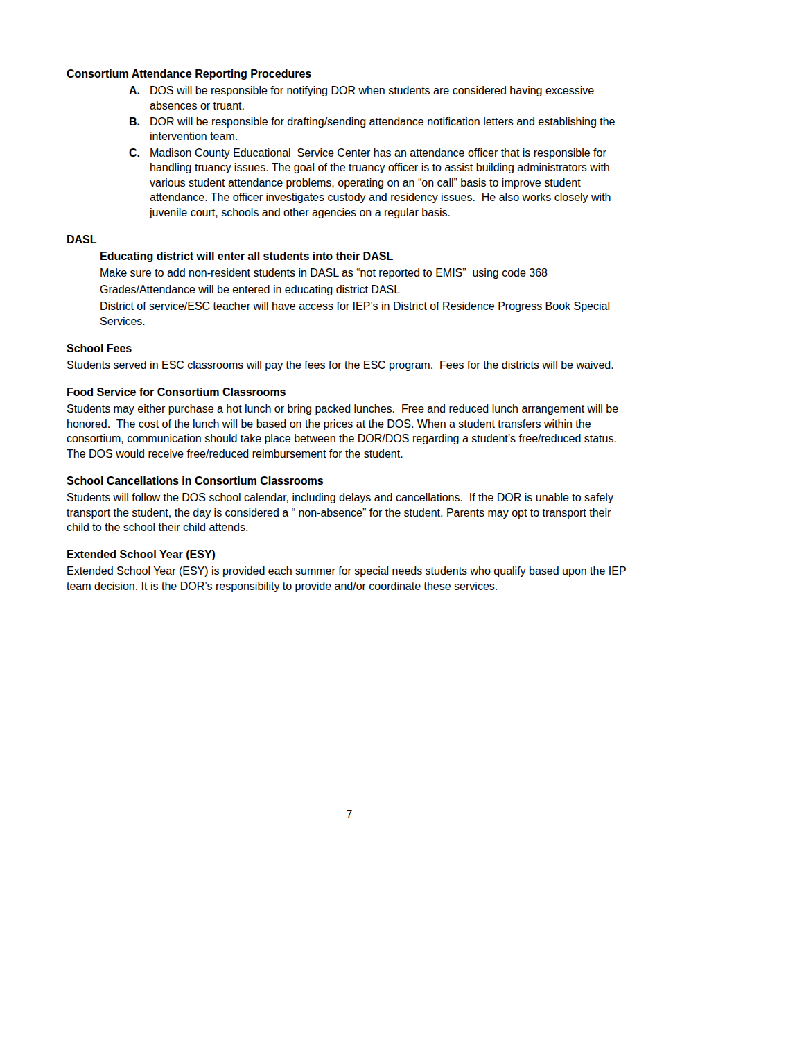Consortium Attendance Reporting Procedures
DOS will be responsible for notifying DOR when students are considered having excessive absences or truant.
DOR will be responsible for drafting/sending attendance notification letters and establishing the intervention team.
Madison County Educational Service Center has an attendance officer that is responsible for handling truancy issues. The goal of the truancy officer is to assist building administrators with various student attendance problems, operating on an “on call” basis to improve student attendance. The officer investigates custody and residency issues. He also works closely with juvenile court, schools and other agencies on a regular basis.
DASL
Educating district will enter all students into their DASL
Make sure to add non-resident students in DASL as “not reported to EMIS” using code 368
Grades/Attendance will be entered in educating district DASL
District of service/ESC teacher will have access for IEP’s in District of Residence Progress Book Special Services.
School Fees
Students served in ESC classrooms will pay the fees for the ESC program. Fees for the districts will be waived.
Food Service for Consortium Classrooms
Students may either purchase a hot lunch or bring packed lunches. Free and reduced lunch arrangement will be honored. The cost of the lunch will be based on the prices at the DOS. When a student transfers within the consortium, communication should take place between the DOR/DOS regarding a student’s free/reduced status. The DOS would receive free/reduced reimbursement for the student.
School Cancellations in Consortium Classrooms
Students will follow the DOS school calendar, including delays and cancellations. If the DOR is unable to safely transport the student, the day is considered a “ non-absence” for the student. Parents may opt to transport their child to the school their child attends.
Extended School Year (ESY)
Extended School Year (ESY) is provided each summer for special needs students who qualify based upon the IEP team decision. It is the DOR’s responsibility to provide and/or coordinate these services.
7